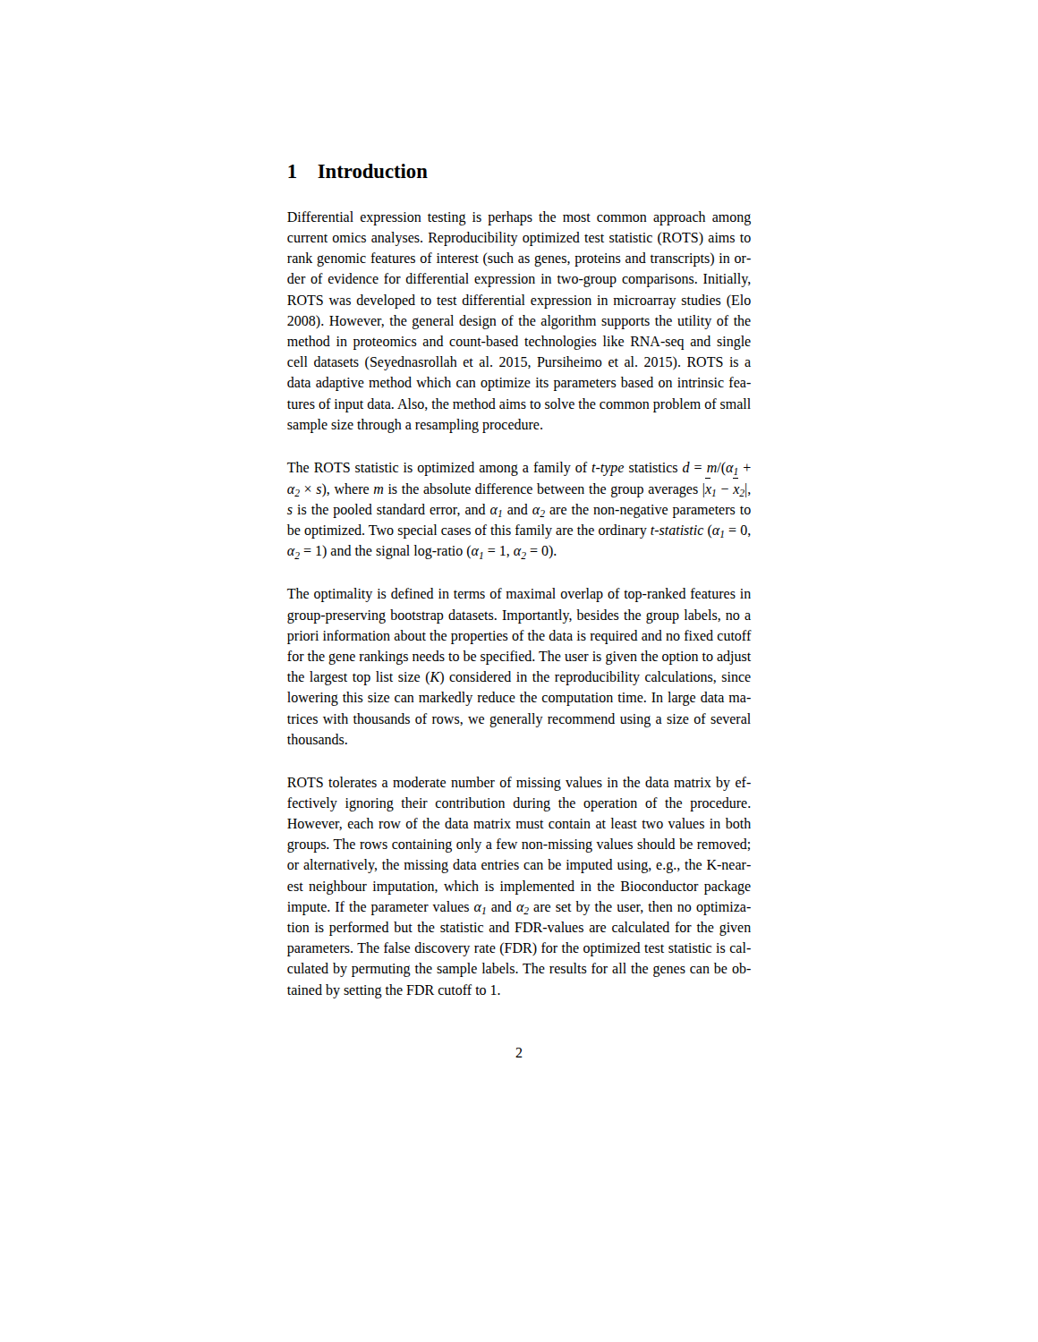1 Introduction
Differential expression testing is perhaps the most common approach among current omics analyses. Reproducibility optimized test statistic (ROTS) aims to rank genomic features of interest (such as genes, proteins and transcripts) in order of evidence for differential expression in two-group comparisons. Initially, ROTS was developed to test differential expression in microarray studies (Elo 2008). However, the general design of the algorithm supports the utility of the method in proteomics and count-based technologies like RNA-seq and single cell datasets (Seyednasrollah et al. 2015, Pursiheimo et al. 2015). ROTS is a data adaptive method which can optimize its parameters based on intrinsic features of input data. Also, the method aims to solve the common problem of small sample size through a resampling procedure.
The ROTS statistic is optimized among a family of t-type statistics d = m/(α1 + α2 × s), where m is the absolute difference between the group averages |x1 − x2|, s is the pooled standard error, and α1 and α2 are the non-negative parameters to be optimized. Two special cases of this family are the ordinary t-statistic (α1 = 0, α2 = 1) and the signal log-ratio (α1 = 1, α2 = 0).
The optimality is defined in terms of maximal overlap of top-ranked features in group-preserving bootstrap datasets. Importantly, besides the group labels, no a priori information about the properties of the data is required and no fixed cutoff for the gene rankings needs to be specified. The user is given the option to adjust the largest top list size (K) considered in the reproducibility calculations, since lowering this size can markedly reduce the computation time. In large data matrices with thousands of rows, we generally recommend using a size of several thousands.
ROTS tolerates a moderate number of missing values in the data matrix by effectively ignoring their contribution during the operation of the procedure. However, each row of the data matrix must contain at least two values in both groups. The rows containing only a few non-missing values should be removed; or alternatively, the missing data entries can be imputed using, e.g., the K-nearest neighbour imputation, which is implemented in the Bioconductor package impute. If the parameter values α1 and α2 are set by the user, then no optimization is performed but the statistic and FDR-values are calculated for the given parameters. The false discovery rate (FDR) for the optimized test statistic is calculated by permuting the sample labels. The results for all the genes can be obtained by setting the FDR cutoff to 1.
2